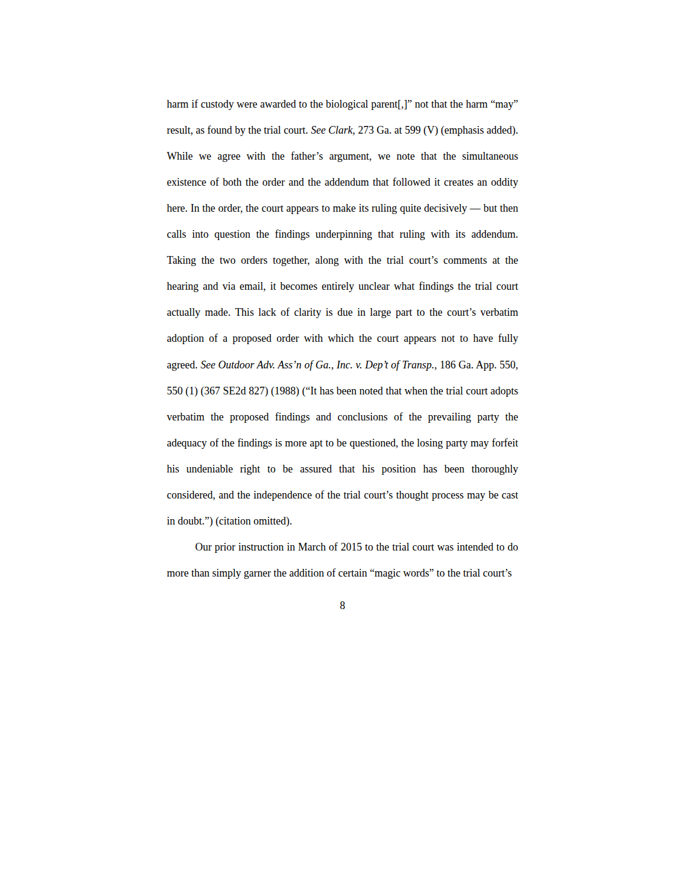harm if custody were awarded to the biological parent[,]” not that the harm “may” result, as found by the trial court. See Clark, 273 Ga. at 599 (V) (emphasis added). While we agree with the father’s argument, we note that the simultaneous existence of both the order and the addendum that followed it creates an oddity here. In the order, the court appears to make its ruling quite decisively — but then calls into question the findings underpinning that ruling with its addendum. Taking the two orders together, along with the trial court’s comments at the hearing and via email, it becomes entirely unclear what findings the trial court actually made. This lack of clarity is due in large part to the court’s verbatim adoption of a proposed order with which the court appears not to have fully agreed. See Outdoor Adv. Ass’n of Ga., Inc. v. Dep’t of Transp., 186 Ga. App. 550, 550 (1) (367 SE2d 827) (1988) (“It has been noted that when the trial court adopts verbatim the proposed findings and conclusions of the prevailing party the adequacy of the findings is more apt to be questioned, the losing party may forfeit his undeniable right to be assured that his position has been thoroughly considered, and the independence of the trial court’s thought process may be cast in doubt.”) (citation omitted).
Our prior instruction in March of 2015 to the trial court was intended to do more than simply garner the addition of certain “magic words” to the trial court’s
8